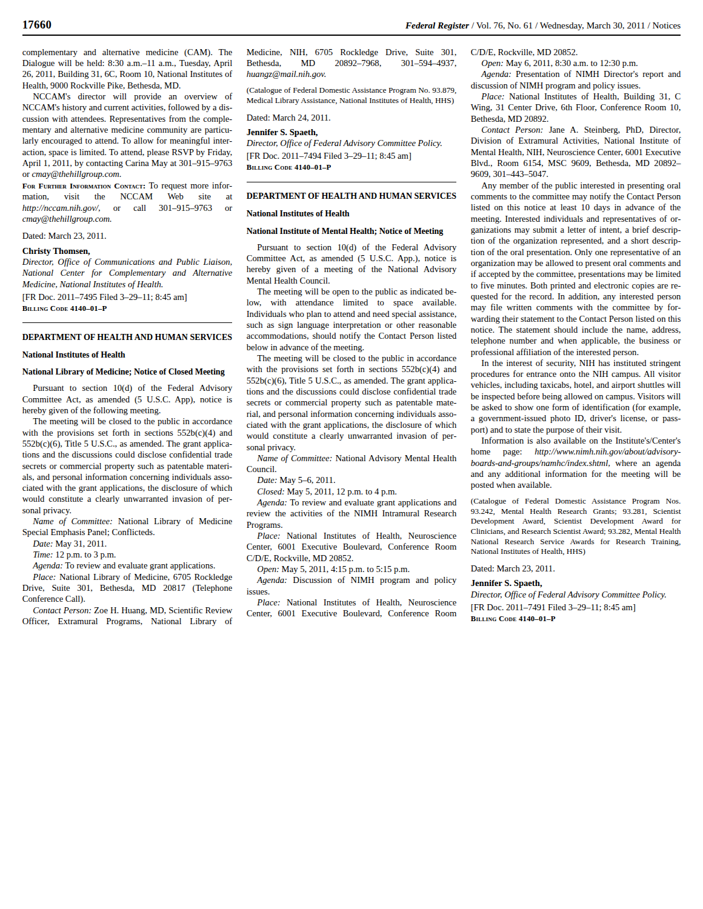17660
Federal Register / Vol. 76, No. 61 / Wednesday, March 30, 2011 / Notices
complementary and alternative medicine (CAM). The Dialogue will be held: 8:30 a.m.–11 a.m., Tuesday, April 26, 2011, Building 31, 6C, Room 10, National Institutes of Health, 9000 Rockville Pike, Bethesda, MD.
NCCAM's director will provide an overview of NCCAM's history and current activities, followed by a discussion with attendees. Representatives from the complementary and alternative medicine community are particularly encouraged to attend. To allow for meaningful interaction, space is limited. To attend, please RSVP by Friday, April 1, 2011, by contacting Carina May at 301–915–9763 or cmay@thehillgroup.com.
For Further Information Contact: To request more information, visit the NCCAM Web site at http://nccam.nih.gov/, or call 301–915–9763 or cmay@thehillgroup.com.
Dated: March 23, 2011.
Christy Thomsen,
Director, Office of Communications and Public Liaison, National Center for Complementary and Alternative Medicine, National Institutes of Health.
[FR Doc. 2011–7495 Filed 3–29–11; 8:45 am]
Billing Code 4140–01–P
Department of Health and Human Services
National Institutes of Health
National Library of Medicine; Notice of Closed Meeting
Pursuant to section 10(d) of the Federal Advisory Committee Act, as amended (5 U.S.C. App), notice is hereby given of the following meeting.
The meeting will be closed to the public in accordance with the provisions set forth in sections 552b(c)(4) and 552b(c)(6), Title 5 U.S.C., as amended. The grant applications and the discussions could disclose confidential trade secrets or commercial property such as patentable materials, and personal information concerning individuals associated with the grant applications, the disclosure of which would constitute a clearly unwarranted invasion of personal privacy.
Name of Committee: National Library of Medicine Special Emphasis Panel; Conflicteds.
Date: May 31, 2011.
Time: 12 p.m. to 3 p.m.
Agenda: To review and evaluate grant applications.
Place: National Library of Medicine, 6705 Rockledge Drive, Suite 301, Bethesda, MD 20817 (Telephone Conference Call).
Contact Person: Zoe H. Huang, MD, Scientific Review Officer, Extramural Programs, National Library of Medicine, NIH, 6705 Rockledge Drive, Suite 301, Bethesda, MD 20892–7968, 301–594–4937, huangz@mail.nih.gov.
(Catalogue of Federal Domestic Assistance Program No. 93.879, Medical Library Assistance, National Institutes of Health, HHS)
Dated: March 24, 2011.
Jennifer S. Spaeth,
Director, Office of Federal Advisory Committee Policy.
[FR Doc. 2011–7494 Filed 3–29–11; 8:45 am]
Billing Code 4140–01–P
Department of Health and Human Services
National Institutes of Health
National Institute of Mental Health; Notice of Meeting
Pursuant to section 10(d) of the Federal Advisory Committee Act, as amended (5 U.S.C. App.), notice is hereby given of a meeting of the National Advisory Mental Health Council.
The meeting will be open to the public as indicated below, with attendance limited to space available. Individuals who plan to attend and need special assistance, such as sign language interpretation or other reasonable accommodations, should notify the Contact Person listed below in advance of the meeting.
The meeting will be closed to the public in accordance with the provisions set forth in sections 552b(c)(4) and 552b(c)(6), Title 5 U.S.C., as amended. The grant applications and the discussions could disclose confidential trade secrets or commercial property such as patentable material, and personal information concerning individuals associated with the grant applications, the disclosure of which would constitute a clearly unwarranted invasion of personal privacy.
Name of Committee: National Advisory Mental Health Council.
Date: May 5–6, 2011.
Closed: May 5, 2011, 12 p.m. to 4 p.m.
Agenda: To review and evaluate grant applications and review the activities of the NIMH Intramural Research Programs.
Place: National Institutes of Health, Neuroscience Center, 6001 Executive Boulevard, Conference Room C/D/E, Rockville, MD 20852.
Open: May 5, 2011, 4:15 p.m. to 5:15 p.m.
Agenda: Discussion of NIMH program and policy issues.
Place: National Institutes of Health, Neuroscience Center, 6001 Executive Boulevard, Conference Room C/D/E, Rockville, MD 20852.
Open: May 6, 2011, 8:30 a.m. to 12:30 p.m.
Agenda: Presentation of NIMH Director's report and discussion of NIMH program and policy issues.
Place: National Institutes of Health, Building 31, C Wing, 31 Center Drive, 6th Floor, Conference Room 10, Bethesda, MD 20892.
Contact Person: Jane A. Steinberg, PhD, Director, Division of Extramural Activities, National Institute of Mental Health, NIH, Neuroscience Center, 6001 Executive Blvd., Room 6154, MSC 9609, Bethesda, MD 20892–9609, 301–443–5047.
Any member of the public interested in presenting oral comments to the committee may notify the Contact Person listed on this notice at least 10 days in advance of the meeting. Interested individuals and representatives of organizations may submit a letter of intent, a brief description of the organization represented, and a short description of the oral presentation. Only one representative of an organization may be allowed to present oral comments and if accepted by the committee, presentations may be limited to five minutes. Both printed and electronic copies are requested for the record. In addition, any interested person may file written comments with the committee by forwarding their statement to the Contact Person listed on this notice. The statement should include the name, address, telephone number and when applicable, the business or professional affiliation of the interested person.
In the interest of security, NIH has instituted stringent procedures for entrance onto the NIH campus. All visitor vehicles, including taxicabs, hotel, and airport shuttles will be inspected before being allowed on campus. Visitors will be asked to show one form of identification (for example, a government-issued photo ID, driver's license, or passport) and to state the purpose of their visit.
Information is also available on the Institute's/Center's home page: http://www.nimh.nih.gov/about/advisory-boards-and-groups/namhc/index.shtml, where an agenda and any additional information for the meeting will be posted when available.
(Catalogue of Federal Domestic Assistance Program Nos. 93.242, Mental Health Research Grants; 93.281, Scientist Development Award, Scientist Development Award for Clinicians, and Research Scientist Award; 93.282, Mental Health National Research Service Awards for Research Training, National Institutes of Health, HHS)
Dated: March 23, 2011.
Jennifer S. Spaeth,
Director, Office of Federal Advisory Committee Policy.
[FR Doc. 2011–7491 Filed 3–29–11; 8:45 am]
Billing Code 4140–01–P